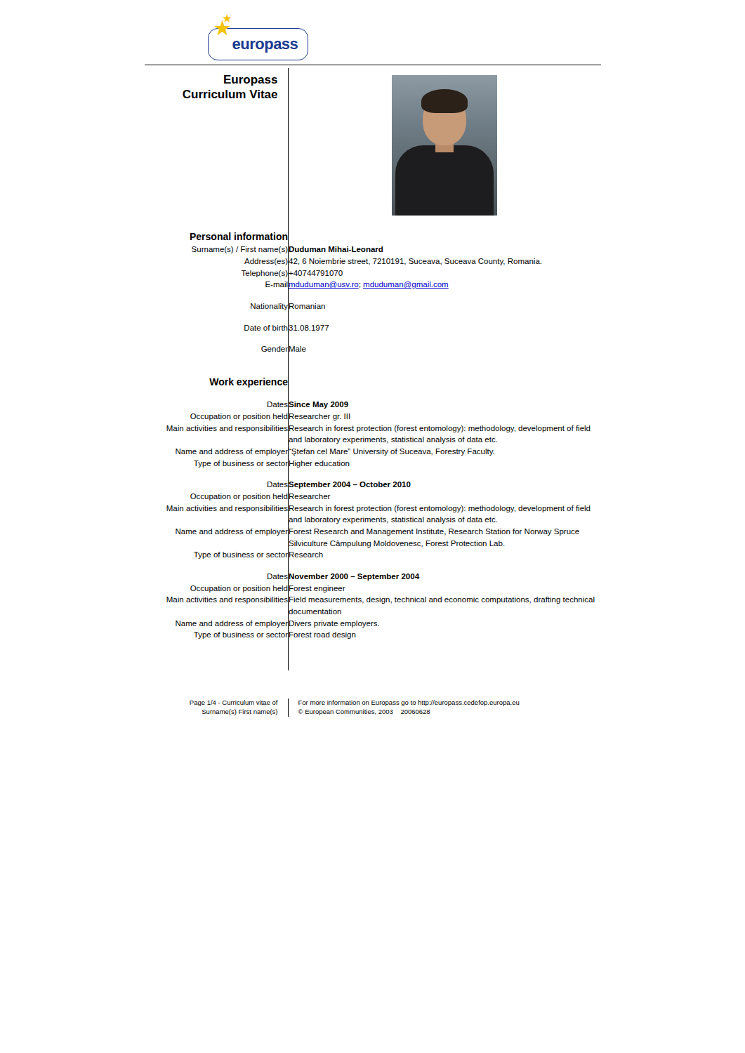★★euro pass
Europass
Curriculum Vitae
| Personal information | |
| Surname(s) / First name(s) | Duduman Mihai-Leonard |
| Address(es) | 42, 6 Noiembrie street, 7210191, Suceava, Suceava County, Romania. |
| Telephone(s) | +40744791070 |
| E-mail | mduduman@usv.ro ; mduduman@gmail.com |
| Nationality | Romanian |
| Date of birth | 31.08.1977 |
| Gender | Male |
| Work experience | |
| Dates | Since May 2009 |
| Occupation or position held | Researcher gr. III |
| Main activities and responsibilities | Research in forest protection (forest entomology): methodology, development of field and laboratory experiments, statistical analysis of data etc. |
| Name and address of employer | “Ştefan cel Mare” University of Suceava, Forestry Faculty. |
| Type of business or sector | Higher education |
| Dates | September 2004 – October 2010 |
| Occupation or position held | Researcher |
| Main activities and responsibilities | Research in forest protection (forest entomology): methodology, development of field and laboratory experiments, statistical analysis of data etc. |
| Name and address of employer | Forest Research and Management Institute, Research Station for Norway Spruce Silviculture Câmpulung Moldovenesc, Forest Protection Lab. |
| Type of business or sector | Research |
| Dates | November 2000 – September 2004 |
| Occupation or position held | Forest engineer |
| Main activities and responsibilities | Field measurements, design, technical and economic computations, drafting technical documentation |
| Name and address of employer | Divers private employers. |
| Type of business or sector | Forest road design |
Page 1/4 - Curriculum vitae of
Surname(s) First name(s)
For more information on Europass go to http://europass.cedefop.europa.eu
© European Communities, 2003 20060628